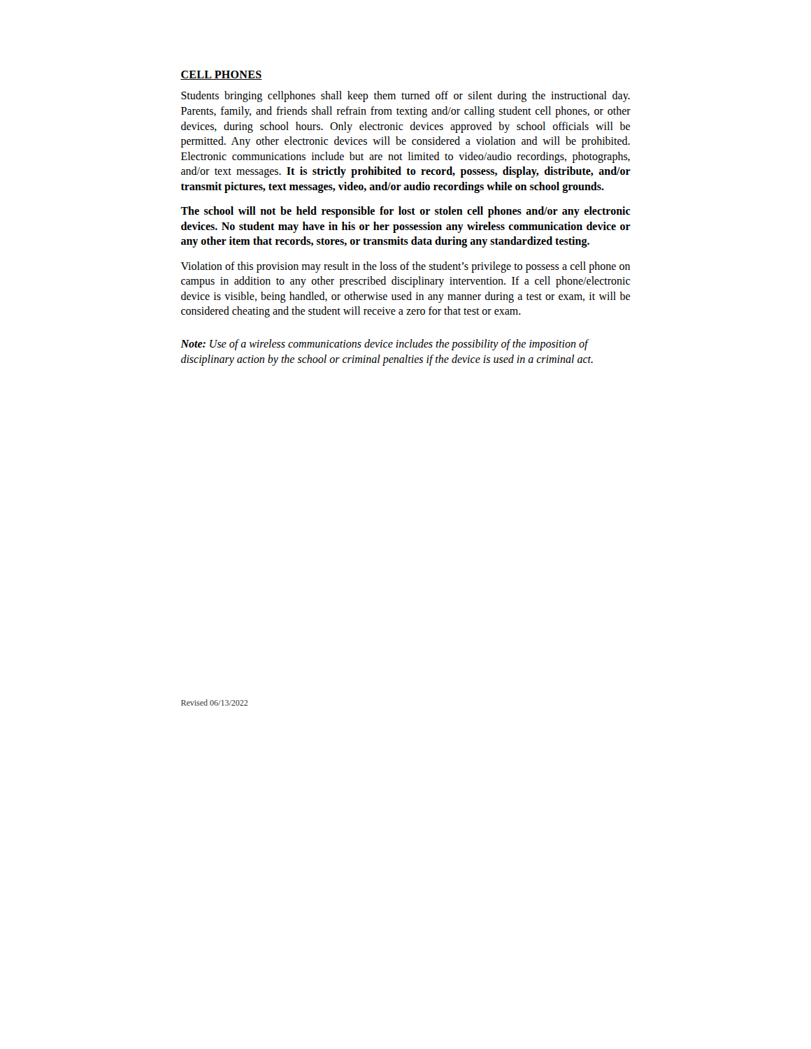CELL PHONES
Students bringing cellphones shall keep them turned off or silent during the instructional day. Parents, family, and friends shall refrain from texting and/or calling student cell phones, or other devices, during school hours. Only electronic devices approved by school officials will be permitted. Any other electronic devices will be considered a violation and will be prohibited. Electronic communications include but are not limited to video/audio recordings, photographs, and/or text messages. It is strictly prohibited to record, possess, display, distribute, and/or transmit pictures, text messages, video, and/or audio recordings while on school grounds.
The school will not be held responsible for lost or stolen cell phones and/or any electronic devices. No student may have in his or her possession any wireless communication device or any other item that records, stores, or transmits data during any standardized testing.
Violation of this provision may result in the loss of the student’s privilege to possess a cell phone on campus in addition to any other prescribed disciplinary intervention. If a cell phone/electronic device is visible, being handled, or otherwise used in any manner during a test or exam, it will be considered cheating and the student will receive a zero for that test or exam.
Note: Use of a wireless communications device includes the possibility of the imposition of disciplinary action by the school or criminal penalties if the device is used in a criminal act.
Revised 06/13/2022